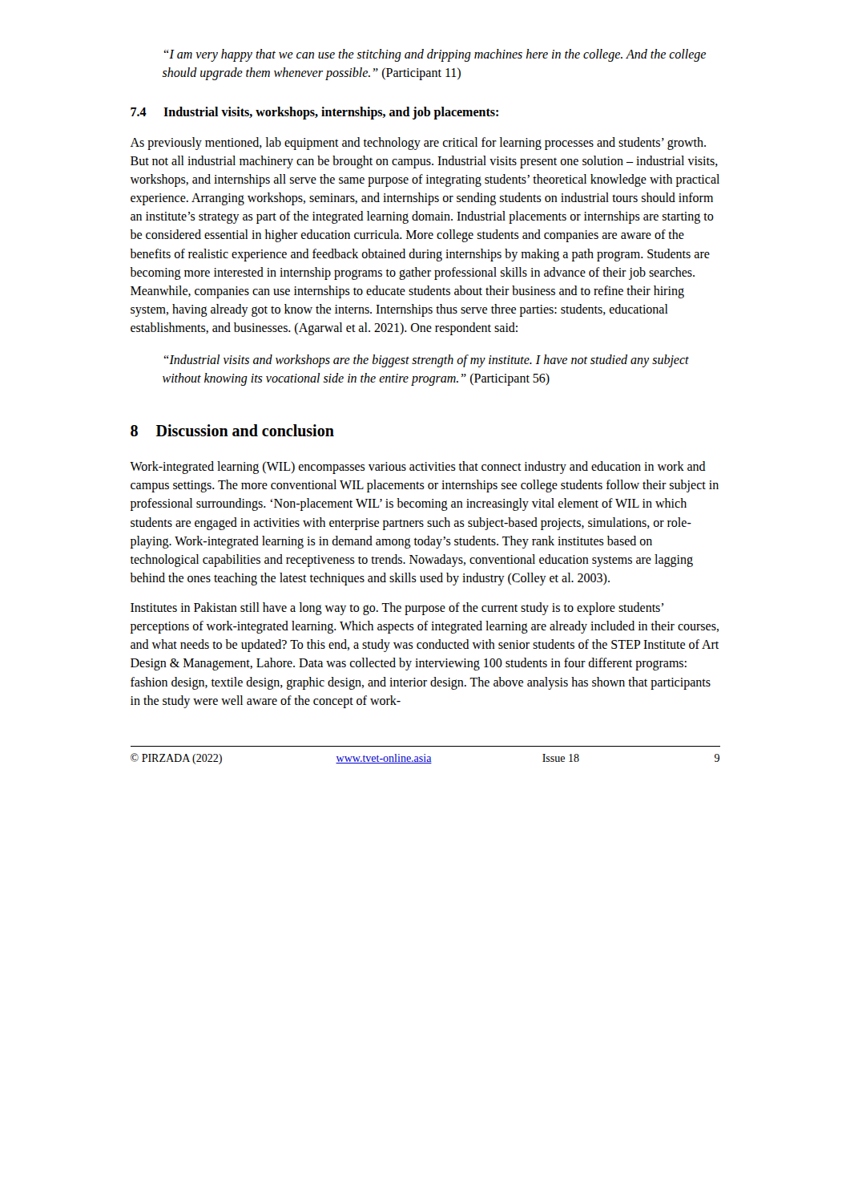“I am very happy that we can use the stitching and dripping machines here in the college. And the college should upgrade them whenever possible.” (Participant 11)
7.4 Industrial visits, workshops, internships, and job placements:
As previously mentioned, lab equipment and technology are critical for learning processes and students’ growth. But not all industrial machinery can be brought on campus. Industrial visits present one solution – industrial visits, workshops, and internships all serve the same purpose of integrating students’ theoretical knowledge with practical experience. Arranging workshops, seminars, and internships or sending students on industrial tours should inform an institute’s strategy as part of the integrated learning domain. Industrial placements or internships are starting to be considered essential in higher education curricula. More college students and companies are aware of the benefits of realistic experience and feedback obtained during internships by making a path program. Students are becoming more interested in internship programs to gather professional skills in advance of their job searches. Meanwhile, companies can use internships to educate students about their business and to refine their hiring system, having already got to know the interns. Internships thus serve three parties: students, educational establishments, and businesses. (Agarwal et al. 2021). One respondent said:
“Industrial visits and workshops are the biggest strength of my institute. I have not studied any subject without knowing its vocational side in the entire program.” (Participant 56)
8 Discussion and conclusion
Work-integrated learning (WIL) encompasses various activities that connect industry and education in work and campus settings. The more conventional WIL placements or internships see college students follow their subject in professional surroundings. ‘Non-placement WIL’ is becoming an increasingly vital element of WIL in which students are engaged in activities with enterprise partners such as subject-based projects, simulations, or role-playing. Work-integrated learning is in demand among today’s students. They rank institutes based on technological capabilities and receptiveness to trends. Nowadays, conventional education systems are lagging behind the ones teaching the latest techniques and skills used by industry (Colley et al. 2003).
Institutes in Pakistan still have a long way to go. The purpose of the current study is to explore students’ perceptions of work-integrated learning. Which aspects of integrated learning are already included in their courses, and what needs to be updated? To this end, a study was conducted with senior students of the STEP Institute of Art Design & Management, Lahore. Data was collected by interviewing 100 students in four different programs: fashion design, textile design, graphic design, and interior design. The above analysis has shown that participants in the study were well aware of the concept of work-
| © PIRZADA (2022) | www.tvet-online.asia | Issue 18 | 9 |